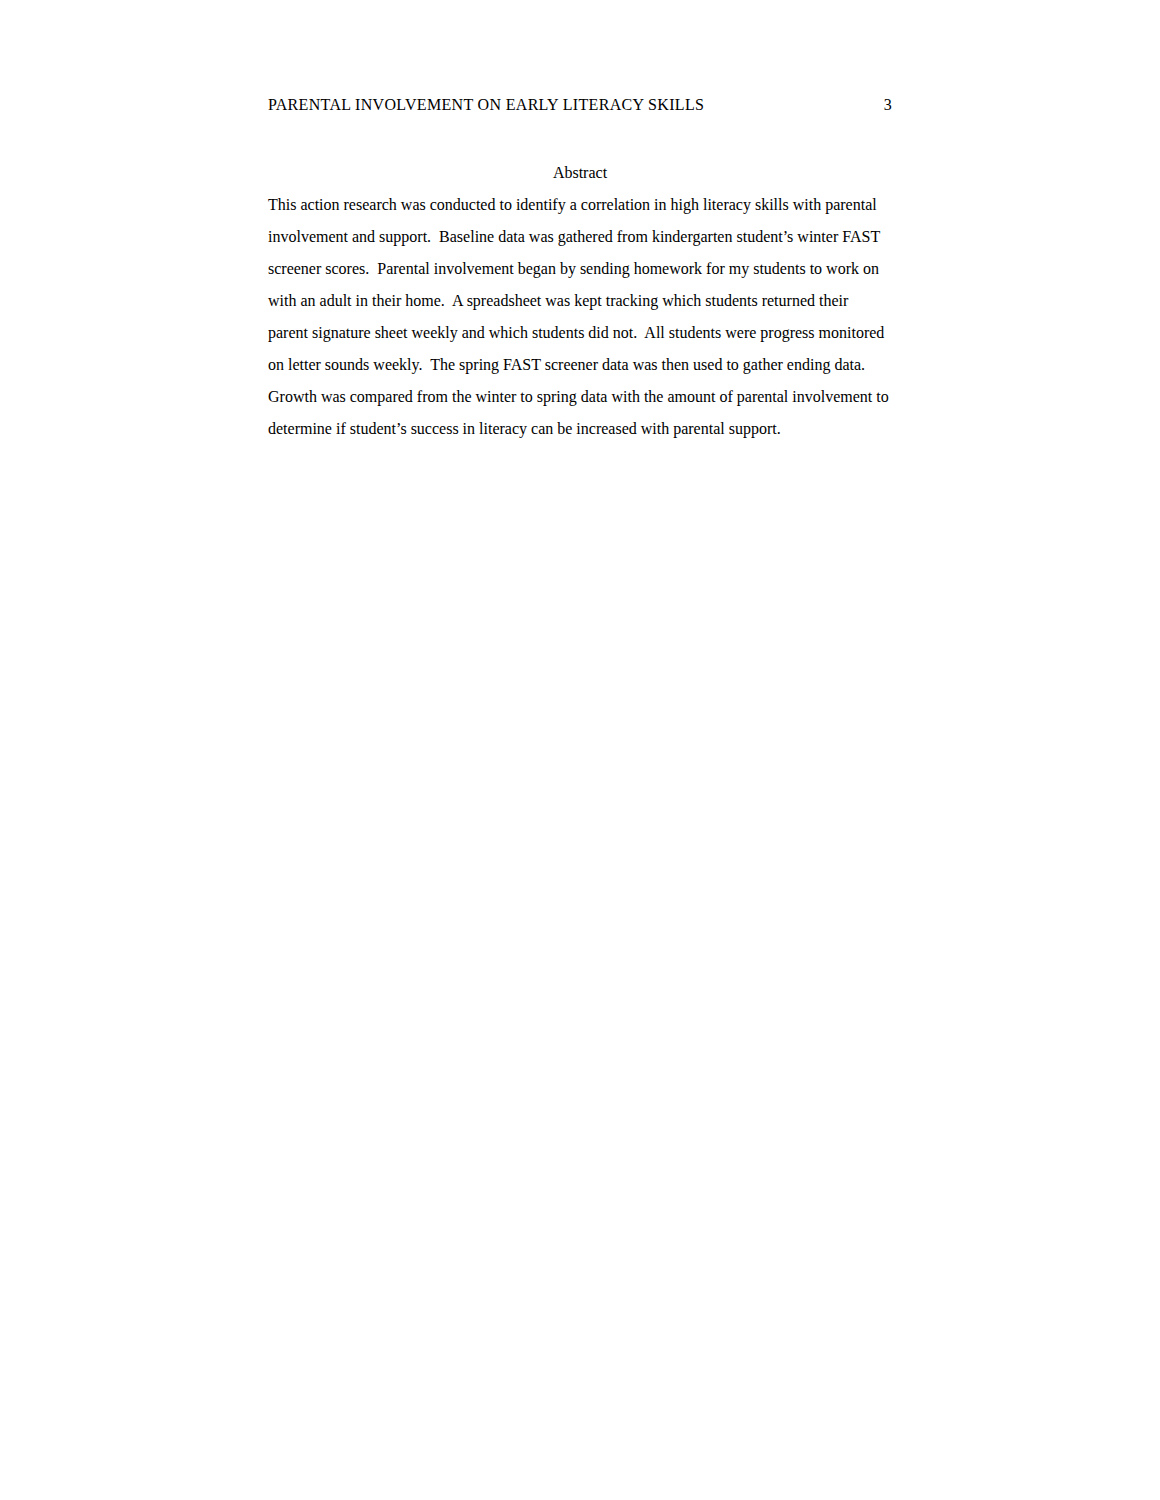Parental Involvement on Early Literacy Skills 3
Abstract
This action research was conducted to identify a correlation in high literacy skills with parental involvement and support. Baseline data was gathered from kindergarten student’s winter FAST screener scores. Parental involvement began by sending homework for my students to work on with an adult in their home. A spreadsheet was kept tracking which students returned their parent signature sheet weekly and which students did not. All students were progress monitored on letter sounds weekly. The spring FAST screener data was then used to gather ending data. Growth was compared from the winter to spring data with the amount of parental involvement to determine if student’s success in literacy can be increased with parental support.